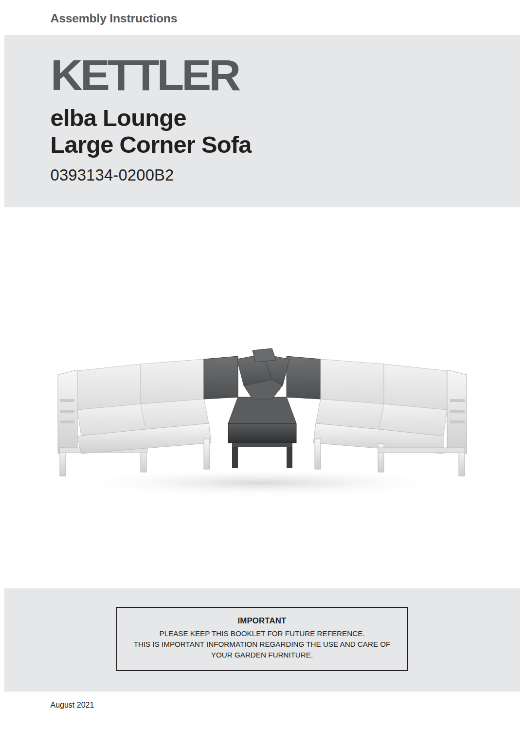Assembly Instructions
KETTLER
elba Lounge
Large Corner Sofa
0393134-0200B2
IMPORTANT
PLEASE KEEP THIS BOOKLET FOR FUTURE REFERENCE.
THIS IS IMPORTANT INFORMATION REGARDING THE USE AND CARE OF YOUR GARDEN FURNITURE.
August 2021